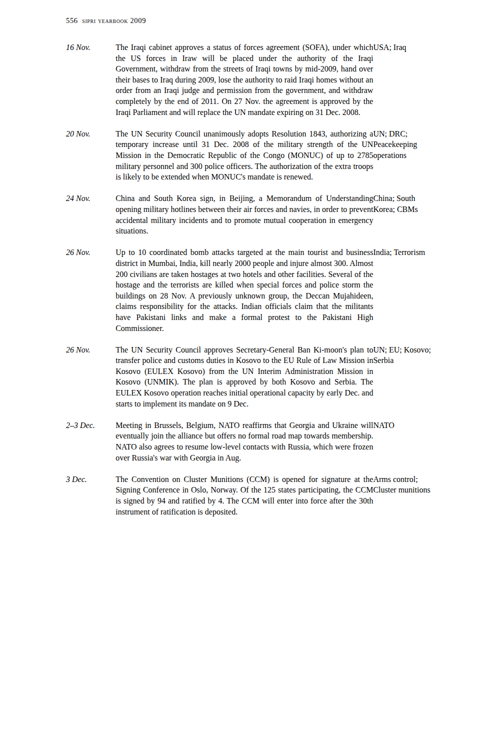556 sipri yearbook 2009
| 16 Nov. | The Iraqi cabinet approves a status of forces agreement (SOFA), under which the US forces in Iraw will be placed under the authority of the Iraqi Government, withdraw from the streets of Iraqi towns by mid-2009, hand over their bases to Iraq during 2009, lose the authority to raid Iraqi homes without an order from an Iraqi judge and permission from the government, and withdraw completely by the end of 2011. On 27 Nov. the agreement is approved by the Iraqi Parliament and will replace the UN mandate expiring on 31 Dec. 2008. | USA; Iraq |
| 20 Nov. | The UN Security Council unanimously adopts Resolution 1843, authorizing a temporary increase until 31 Dec. 2008 of the military strength of the UN Mission in the Democratic Republic of the Congo (MONUC) of up to 2785 military personnel and 300 police officers. The authorization of the extra troops is likely to be extended when MONUC's mandate is renewed. | UN; DRC; Peacekeeping operations |
| 24 Nov. | China and South Korea sign, in Beijing, a Memorandum of Understanding opening military hotlines between their air forces and navies, in order to prevent accidental military incidents and to promote mutual cooperation in emergency situations. | China; South Korea; CBMs |
| 26 Nov. | Up to 10 coordinated bomb attacks targeted at the main tourist and business district in Mumbai, India, kill nearly 2000 people and injure almost 300. Almost 200 civilians are taken hostages at two hotels and other facilities. Several of the hostage and the terrorists are killed when special forces and police storm the buildings on 28 Nov. A previously unknown group, the Deccan Mujahideen, claims responsibility for the attacks. Indian officials claim that the militants have Pakistani links and make a formal protest to the Pakistani High Commissioner. | India; Terrorism |
| 26 Nov. | The UN Security Council approves Secretary-General Ban Ki-moon's plan to transfer police and customs duties in Kosovo to the EU Rule of Law Mission in Kosovo (EULEX Kosovo) from the UN Interim Administration Mission in Kosovo (UNMIK). The plan is approved by both Kosovo and Serbia. The EULEX Kosovo operation reaches initial operational capacity by early Dec. and starts to implement its mandate on 9 Dec. | UN; EU; Kosovo; Serbia |
| 2–3 Dec. | Meeting in Brussels, Belgium, NATO reaffirms that Georgia and Ukraine will eventually join the alliance but offers no formal road map towards membership. NATO also agrees to resume low-level contacts with Russia, which were frozen over Russia's war with Georgia in Aug. | NATO |
| 3 Dec. | The Convention on Cluster Munitions (CCM) is opened for signature at the Signing Conference in Oslo, Norway. Of the 125 states participating, the CCM is signed by 94 and ratified by 4. The CCM will enter into force after the 30th instrument of ratification is deposited. | Arms control; Cluster munitions |